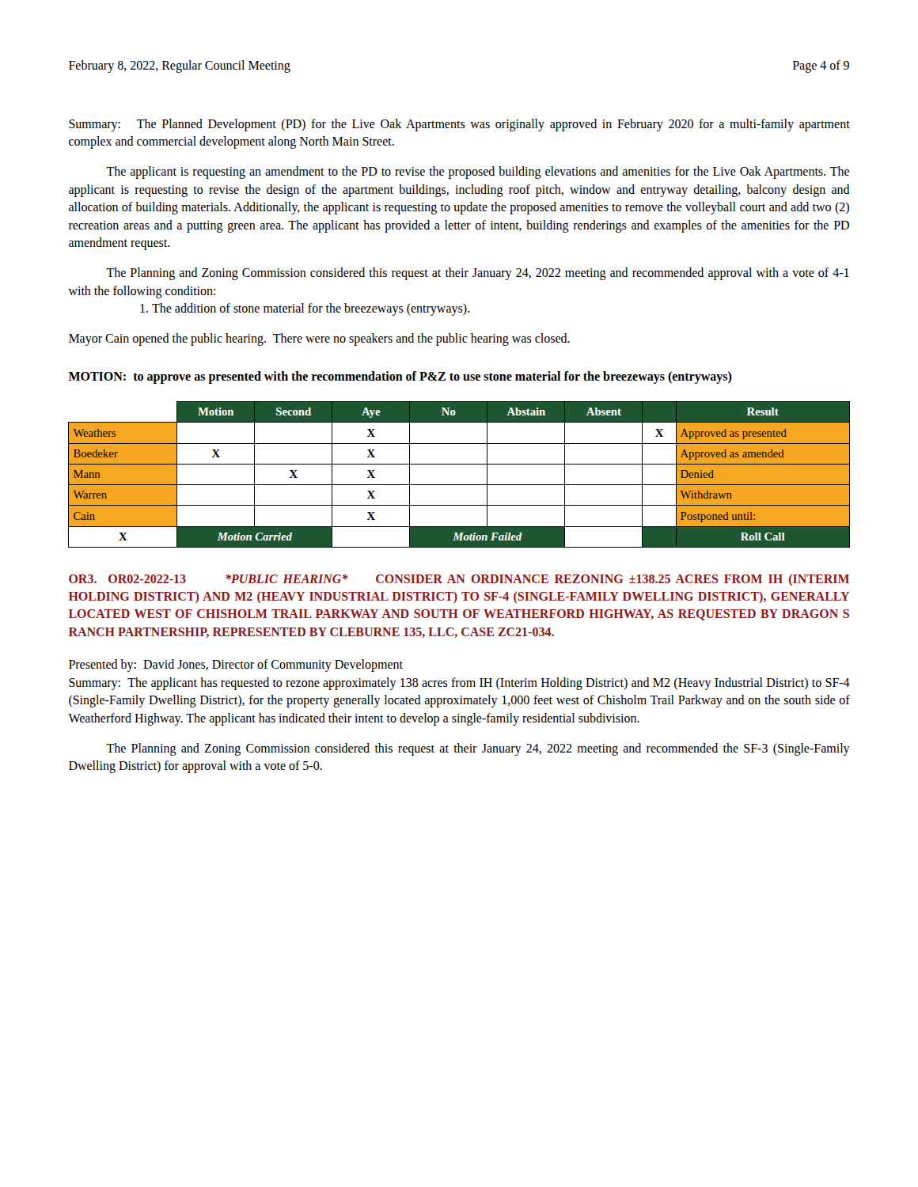February 8, 2022, Regular Council Meeting Page 4 of 9
Summary: The Planned Development (PD) for the Live Oak Apartments was originally approved in February 2020 for a multi-family apartment complex and commercial development along North Main Street.
The applicant is requesting an amendment to the PD to revise the proposed building elevations and amenities for the Live Oak Apartments. The applicant is requesting to revise the design of the apartment buildings, including roof pitch, window and entryway detailing, balcony design and allocation of building materials. Additionally, the applicant is requesting to update the proposed amenities to remove the volleyball court and add two (2) recreation areas and a putting green area. The applicant has provided a letter of intent, building renderings and examples of the amenities for the PD amendment request.
The Planning and Zoning Commission considered this request at their January 24, 2022 meeting and recommended approval with a vote of 4-1 with the following condition:
The addition of stone material for the breezeways (entryways).
Mayor Cain opened the public hearing. There were no speakers and the public hearing was closed.
MOTION: to approve as presented with the recommendation of P&Z to use stone material for the breezeways (entryways)
| | Motion | Second | Aye | No | Abstain | Absent | | Result |
| --- | --- | --- | --- | --- | --- | --- | --- | --- |
| Weathers | | | X | | | | X | Approved as presented |
| Boedeker | X | | X | | | | | Approved as amended |
| Mann | | X | X | | | | | Denied |
| Warren | | | X | | | | | Withdrawn |
| Cain | | | X | | | | | Postponed until: |
| X | Motion Carried | | Motion Failed | | | Roll Call |
OR3. OR02-2022-13 *PUBLIC HEARING* CONSIDER AN ORDINANCE REZONING ±138.25 ACRES FROM IH (INTERIM HOLDING DISTRICT) AND M2 (HEAVY INDUSTRIAL DISTRICT) TO SF-4 (SINGLE-FAMILY DWELLING DISTRICT), GENERALLY LOCATED WEST OF CHISHOLM TRAIL PARKWAY AND SOUTH OF WEATHERFORD HIGHWAY, AS REQUESTED BY DRAGON S RANCH PARTNERSHIP, REPRESENTED BY CLEBURNE 135, LLC, CASE ZC21-034.
Presented by: David Jones, Director of Community Development
Summary: The applicant has requested to rezone approximately 138 acres from IH (Interim Holding District) and M2 (Heavy Industrial District) to SF-4 (Single-Family Dwelling District), for the property generally located approximately 1,000 feet west of Chisholm Trail Parkway and on the south side of Weatherford Highway. The applicant has indicated their intent to develop a single-family residential subdivision.
The Planning and Zoning Commission considered this request at their January 24, 2022 meeting and recommended the SF-3 (Single-Family Dwelling District) for approval with a vote of 5-0.